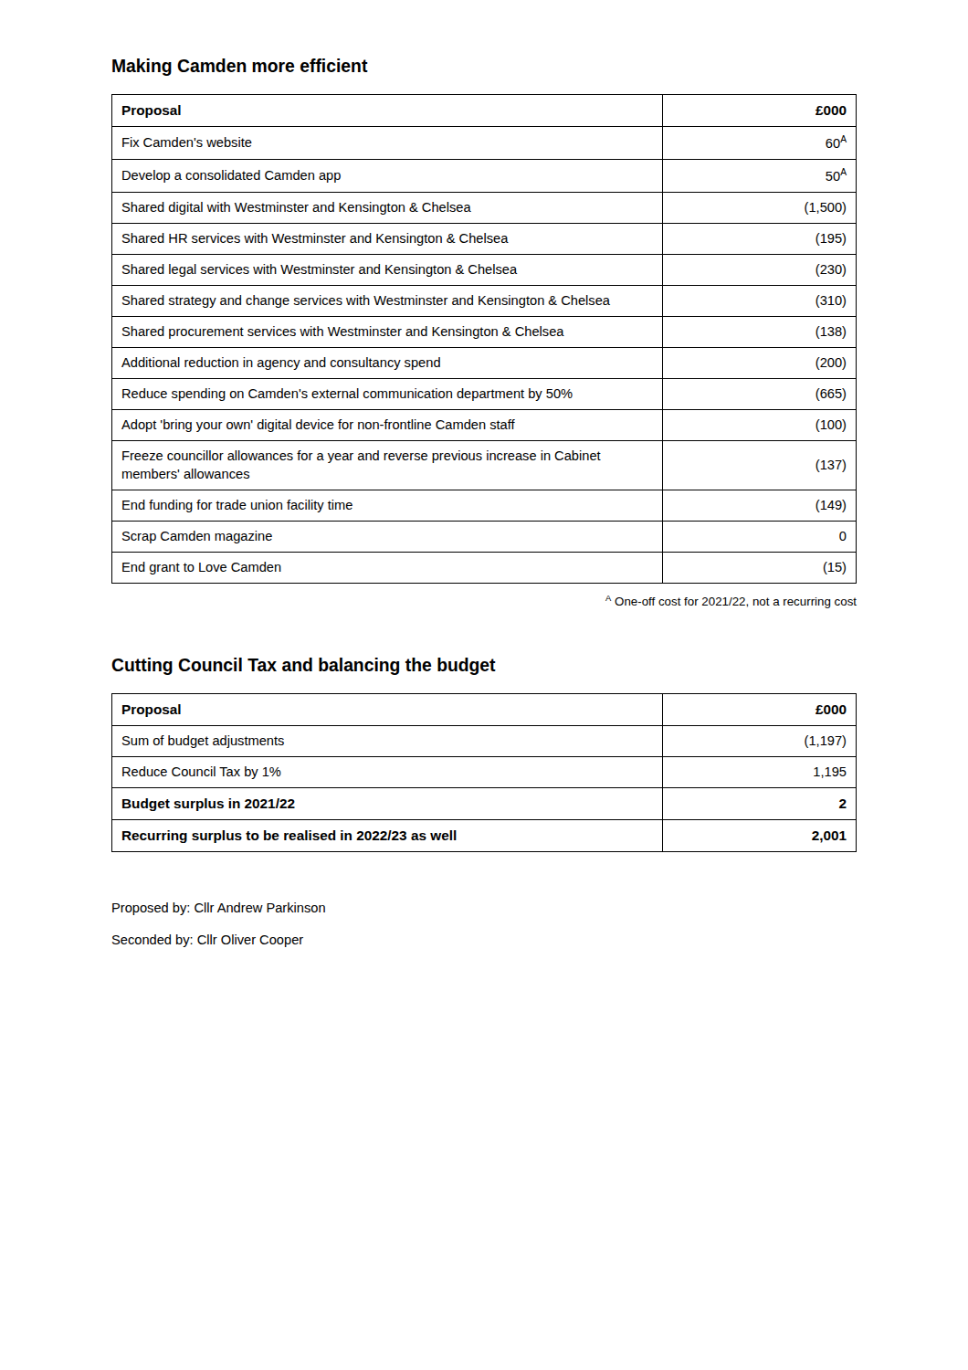Making Camden more efficient
| Proposal | £000 |
| --- | --- |
| Fix Camden's website | 60 A |
| Develop a consolidated Camden app | 50 A |
| Shared digital with Westminster and Kensington & Chelsea | (1,500) |
| Shared HR services with Westminster and Kensington & Chelsea | (195) |
| Shared legal services with Westminster and Kensington & Chelsea | (230) |
| Shared strategy and change services with Westminster and Kensington & Chelsea | (310) |
| Shared procurement services with Westminster and Kensington & Chelsea | (138) |
| Additional reduction in agency and consultancy spend | (200) |
| Reduce spending on Camden's external communication department by 50% | (665) |
| Adopt 'bring your own' digital device for non-frontline Camden staff | (100) |
| Freeze councillor allowances for a year and reverse previous increase in Cabinet members' allowances | (137) |
| End funding for trade union facility time | (149) |
| Scrap Camden magazine | 0 |
| End grant to Love Camden | (15) |
A One-off cost for 2021/22, not a recurring cost
Cutting Council Tax and balancing the budget
| Proposal | £000 |
| --- | --- |
| Sum of budget adjustments | (1,197) |
| Reduce Council Tax by 1% | 1,195 |
| Budget surplus in 2021/22 | 2 |
| Recurring surplus to be realised in 2022/23 as well | 2,001 |
Proposed by: Cllr Andrew Parkinson
Seconded by: Cllr Oliver Cooper